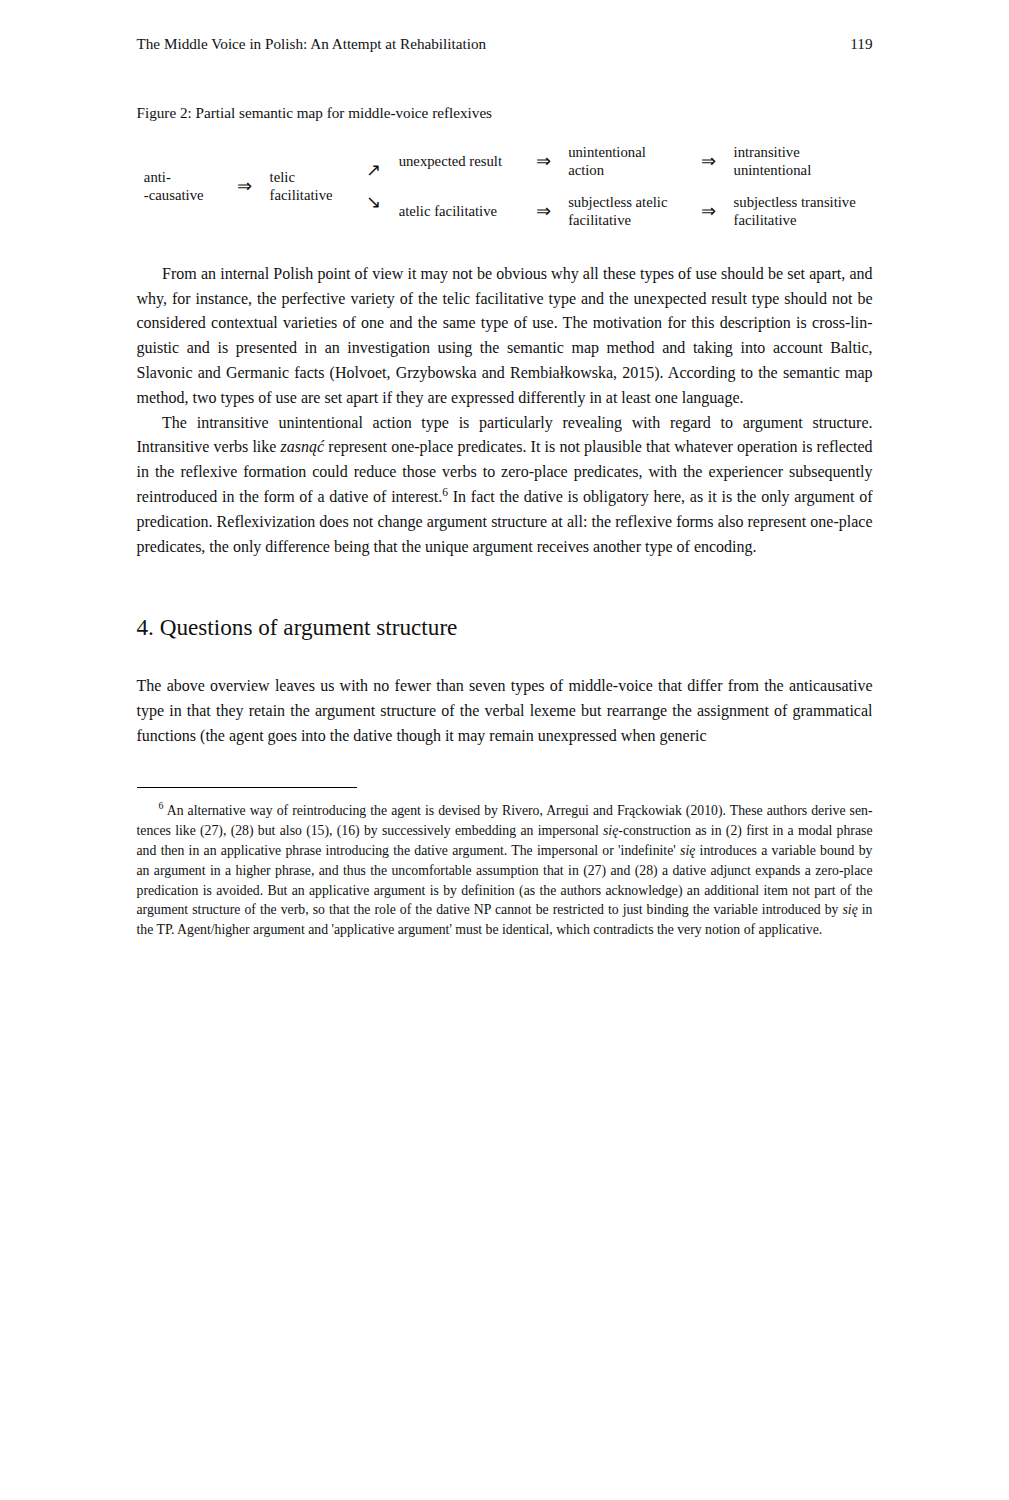The Middle Voice in Polish: An Attempt at Rehabilitation 119
Figure 2: Partial semantic map for middle-voice reflexives
anti-
-causative
⇒
telic
facilitative
↗
↘
unexpected result
⇒
unintentional
action
⇒
intransitive
unintentional
atelic facilitative
⇒
subjectless atelic
facilitative
⇒
subjectless transitive
facilitative
From an internal Polish point of view it may not be obvious why all these types of use should be set apart, and why, for instance, the perfective variety of the telic facilitative type and the unexpected result type should not be considered contextual varieties of one and the same type of use. The motivation for this description is cross-linguistic and is presented in an investigation using the semantic map method and taking into account Baltic, Slavonic and Germanic facts (Holvoet, Grzybowska and Rembiałkowska, 2015). According to the semantic map method, two types of use are set apart if they are expressed differently in at least one language.
The intransitive unintentional action type is particularly revealing with regard to argument structure. Intransitive verbs like zasnąć represent one-place predicates. It is not plausible that whatever operation is reflected in the reflexive formation could reduce those verbs to zero-place predicates, with the experiencer subsequently reintroduced in the form of a dative of interest.6 In fact the dative is obligatory here, as it is the only argument of predication. Reflexivization does not change argument structure at all: the reflexive forms also represent one-place predicates, the only difference being that the unique argument receives another type of encoding.
4. Questions of argument structure
The above overview leaves us with no fewer than seven types of middle-voice that differ from the anticausative type in that they retain the argument structure of the verbal lexeme but rearrange the assignment of grammatical functions (the agent goes into the dative though it may remain unexpressed when generic
6 An alternative way of reintroducing the agent is devised by Rivero, Arregui and Frąckowiak (2010). These authors derive sentences like (27), (28) but also (15), (16) by successively embedding an impersonal się-construction as in (2) first in a modal phrase and then in an applicative phrase introducing the dative argument. The impersonal or 'indefinite' się introduces a variable bound by an argument in a higher phrase, and thus the uncomfortable assumption that in (27) and (28) a dative adjunct expands a zero-place predication is avoided. But an applicative argument is by definition (as the authors acknowledge) an additional item not part of the argument structure of the verb, so that the role of the dative NP cannot be restricted to just binding the variable introduced by się in the TP. Agent/higher argument and 'applicative argument' must be identical, which contradicts the very notion of applicative.